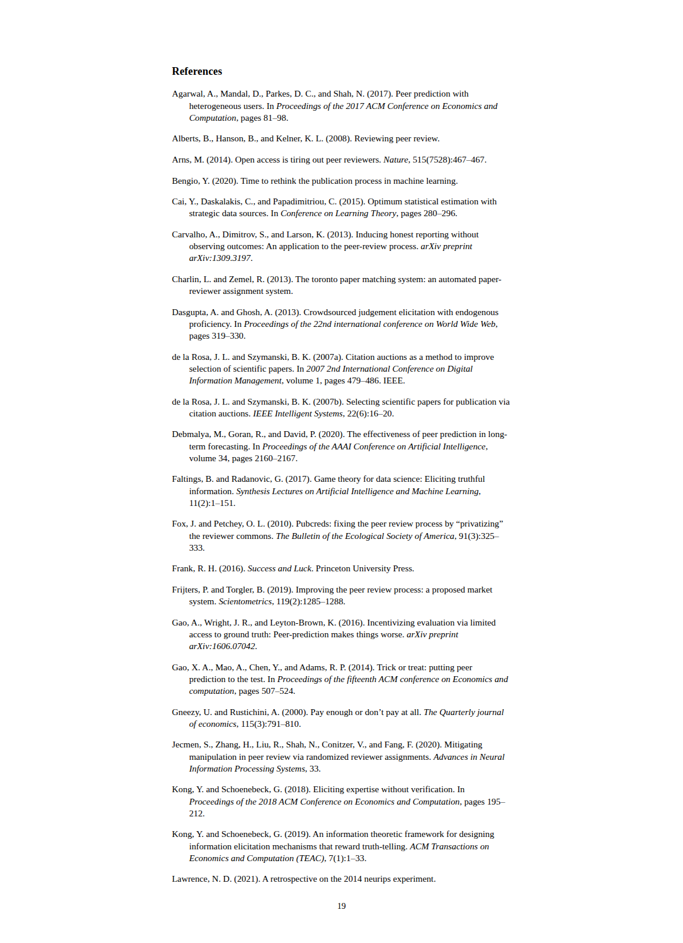References
Agarwal, A., Mandal, D., Parkes, D. C., and Shah, N. (2017). Peer prediction with heterogeneous users. In Proceedings of the 2017 ACM Conference on Economics and Computation, pages 81–98.
Alberts, B., Hanson, B., and Kelner, K. L. (2008). Reviewing peer review.
Arns, M. (2014). Open access is tiring out peer reviewers. Nature, 515(7528):467–467.
Bengio, Y. (2020). Time to rethink the publication process in machine learning.
Cai, Y., Daskalakis, C., and Papadimitriou, C. (2015). Optimum statistical estimation with strategic data sources. In Conference on Learning Theory, pages 280–296.
Carvalho, A., Dimitrov, S., and Larson, K. (2013). Inducing honest reporting without observing outcomes: An application to the peer-review process. arXiv preprint arXiv:1309.3197.
Charlin, L. and Zemel, R. (2013). The toronto paper matching system: an automated paper-reviewer assignment system.
Dasgupta, A. and Ghosh, A. (2013). Crowdsourced judgement elicitation with endogenous proficiency. In Proceedings of the 22nd international conference on World Wide Web, pages 319–330.
de la Rosa, J. L. and Szymanski, B. K. (2007a). Citation auctions as a method to improve selection of scientific papers. In 2007 2nd International Conference on Digital Information Management, volume 1, pages 479–486. IEEE.
de la Rosa, J. L. and Szymanski, B. K. (2007b). Selecting scientific papers for publication via citation auctions. IEEE Intelligent Systems, 22(6):16–20.
Debmalya, M., Goran, R., and David, P. (2020). The effectiveness of peer prediction in long-term forecasting. In Proceedings of the AAAI Conference on Artificial Intelligence, volume 34, pages 2160–2167.
Faltings, B. and Radanovic, G. (2017). Game theory for data science: Eliciting truthful information. Synthesis Lectures on Artificial Intelligence and Machine Learning, 11(2):1–151.
Fox, J. and Petchey, O. L. (2010). Pubcreds: fixing the peer review process by “privatizing” the reviewer commons. The Bulletin of the Ecological Society of America, 91(3):325–333.
Frank, R. H. (2016). Success and Luck. Princeton University Press.
Frijters, P. and Torgler, B. (2019). Improving the peer review process: a proposed market system. Scientometrics, 119(2):1285–1288.
Gao, A., Wright, J. R., and Leyton-Brown, K. (2016). Incentivizing evaluation via limited access to ground truth: Peer-prediction makes things worse. arXiv preprint arXiv:1606.07042.
Gao, X. A., Mao, A., Chen, Y., and Adams, R. P. (2014). Trick or treat: putting peer prediction to the test. In Proceedings of the fifteenth ACM conference on Economics and computation, pages 507–524.
Gneezy, U. and Rustichini, A. (2000). Pay enough or don’t pay at all. The Quarterly journal of economics, 115(3):791–810.
Jecmen, S., Zhang, H., Liu, R., Shah, N., Conitzer, V., and Fang, F. (2020). Mitigating manipulation in peer review via randomized reviewer assignments. Advances in Neural Information Processing Systems, 33.
Kong, Y. and Schoenebeck, G. (2018). Eliciting expertise without verification. In Proceedings of the 2018 ACM Conference on Economics and Computation, pages 195–212.
Kong, Y. and Schoenebeck, G. (2019). An information theoretic framework for designing information elicitation mechanisms that reward truth-telling. ACM Transactions on Economics and Computation (TEAC), 7(1):1–33.
Lawrence, N. D. (2021). A retrospective on the 2014 neurips experiment.
19